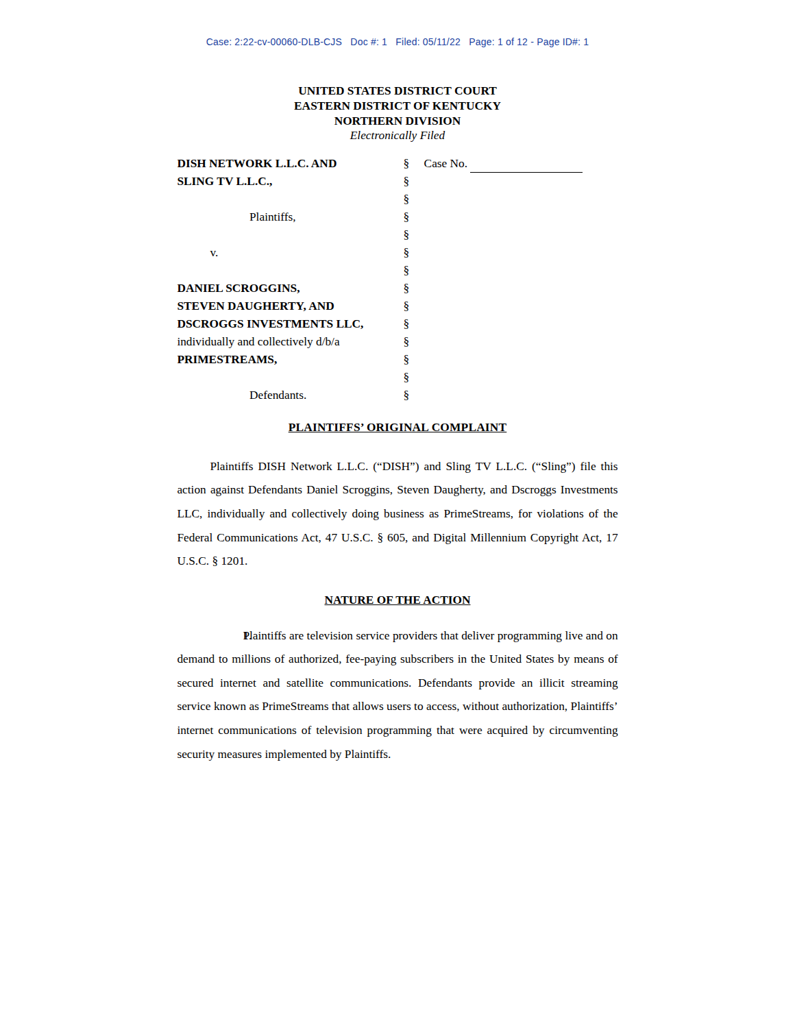Case: 2:22-cv-00060-DLB-CJS Doc #: 1 Filed: 05/11/22 Page: 1 of 12 - Page ID#: 1
UNITED STATES DISTRICT COURT
EASTERN DISTRICT OF KENTUCKY
NORTHERN DIVISION
Electronically Filed
| DISH NETWORK L.L.C. and | § | Case No. |
| SLING TV L.L.C., | § | |
| | § | |
| Plaintiffs, | § | |
| | § | |
| v. | § | |
| | § | |
| DANIEL SCROGGINS, | § | |
| STEVEN DAUGHERTY, and | § | |
| DSCROGGS INVESTMENTS LLC, | § | |
| individually and collectively d/b/a | § | |
| PRIMESTREAMS, | § | |
| | § | |
| Defendants. | § | |
PLAINTIFFS’ ORIGINAL COMPLAINT
Plaintiffs DISH Network L.L.C. (“DISH”) and Sling TV L.L.C. (“Sling”) file this action against Defendants Daniel Scroggins, Steven Daugherty, and Dscroggs Investments LLC, individually and collectively doing business as PrimeStreams, for violations of the Federal Communications Act, 47 U.S.C. § 605, and Digital Millennium Copyright Act, 17 U.S.C. § 1201.
NATURE OF THE ACTION
1. Plaintiffs are television service providers that deliver programming live and on demand to millions of authorized, fee-paying subscribers in the United States by means of secured internet and satellite communications. Defendants provide an illicit streaming service known as PrimeStreams that allows users to access, without authorization, Plaintiffs’ internet communications of television programming that were acquired by circumventing security measures implemented by Plaintiffs.